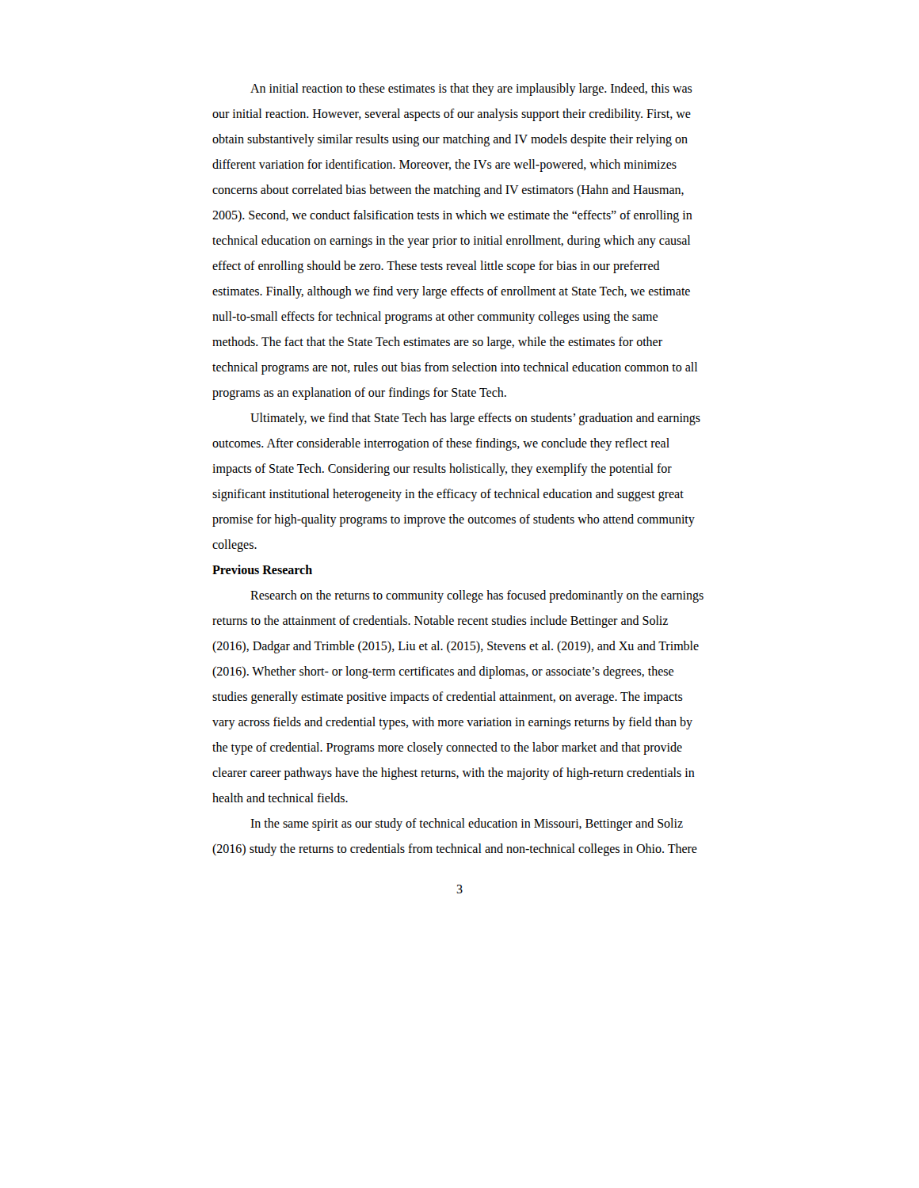An initial reaction to these estimates is that they are implausibly large. Indeed, this was our initial reaction. However, several aspects of our analysis support their credibility. First, we obtain substantively similar results using our matching and IV models despite their relying on different variation for identification. Moreover, the IVs are well-powered, which minimizes concerns about correlated bias between the matching and IV estimators (Hahn and Hausman, 2005). Second, we conduct falsification tests in which we estimate the “effects” of enrolling in technical education on earnings in the year prior to initial enrollment, during which any causal effect of enrolling should be zero. These tests reveal little scope for bias in our preferred estimates. Finally, although we find very large effects of enrollment at State Tech, we estimate null-to-small effects for technical programs at other community colleges using the same methods. The fact that the State Tech estimates are so large, while the estimates for other technical programs are not, rules out bias from selection into technical education common to all programs as an explanation of our findings for State Tech.
Ultimately, we find that State Tech has large effects on students’ graduation and earnings outcomes. After considerable interrogation of these findings, we conclude they reflect real impacts of State Tech. Considering our results holistically, they exemplify the potential for significant institutional heterogeneity in the efficacy of technical education and suggest great promise for high-quality programs to improve the outcomes of students who attend community colleges.
Previous Research
Research on the returns to community college has focused predominantly on the earnings returns to the attainment of credentials. Notable recent studies include Bettinger and Soliz (2016), Dadgar and Trimble (2015), Liu et al. (2015), Stevens et al. (2019), and Xu and Trimble (2016). Whether short- or long-term certificates and diplomas, or associate’s degrees, these studies generally estimate positive impacts of credential attainment, on average. The impacts vary across fields and credential types, with more variation in earnings returns by field than by the type of credential. Programs more closely connected to the labor market and that provide clearer career pathways have the highest returns, with the majority of high-return credentials in health and technical fields.
In the same spirit as our study of technical education in Missouri, Bettinger and Soliz (2016) study the returns to credentials from technical and non-technical colleges in Ohio. There
3